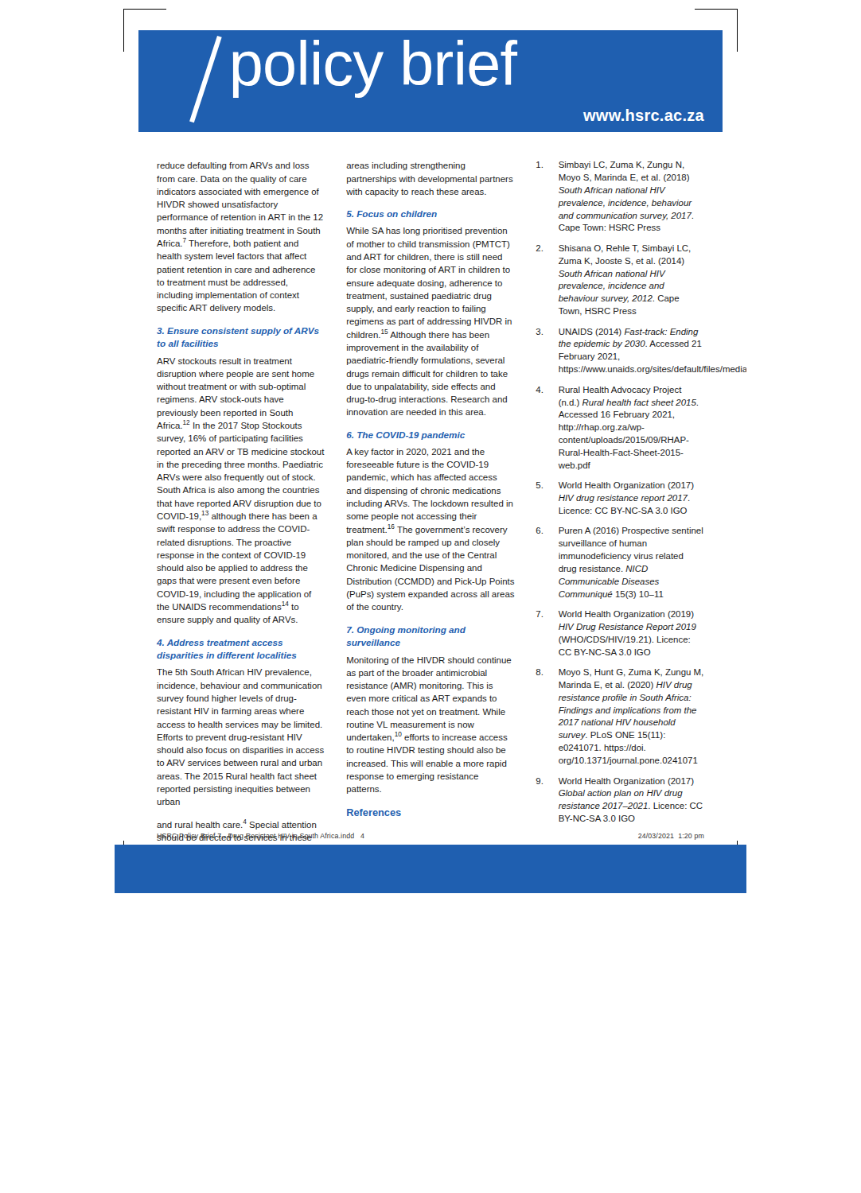policy brief
www.hsrc.ac.za
reduce defaulting from ARVs and loss from care. Data on the quality of care indicators associated with emergence of HIVDR showed unsatisfactory performance of retention in ART in the 12 months after initiating treatment in South Africa.7 Therefore, both patient and health system level factors that affect patient retention in care and adherence to treatment must be addressed, including implementation of context specific ART delivery models.
3. Ensure consistent supply of ARVs to all facilities
ARV stockouts result in treatment disruption where people are sent home without treatment or with sub-optimal regimens. ARV stock-outs have previously been reported in South Africa.12 In the 2017 Stop Stockouts survey, 16% of participating facilities reported an ARV or TB medicine stockout in the preceding three months. Paediatric ARVs were also frequently out of stock. South Africa is also among the countries that have reported ARV disruption due to COVID-19,13 although there has been a swift response to address the COVID-related disruptions. The proactive response in the context of COVID-19 should also be applied to address the gaps that were present even before COVID-19, including the application of the UNAIDS recommendations14 to ensure supply and quality of ARVs.
4. Address treatment access disparities in different localities
The 5th South African HIV prevalence, incidence, behaviour and communication survey found higher levels of drug-resistant HIV in farming areas where access to health services may be limited. Efforts to prevent drug-resistant HIV should also focus on disparities in access to ARV services between rural and urban areas. The 2015 Rural health fact sheet reported persisting inequities between urban
and rural health care.4 Special attention should be directed to services in these areas including strengthening partnerships with developmental partners with capacity to reach these areas.
5. Focus on children
While SA has long prioritised prevention of mother to child transmission (PMTCT) and ART for children, there is still need for close monitoring of ART in children to ensure adequate dosing, adherence to treatment, sustained paediatric drug supply, and early reaction to failing regimens as part of addressing HIVDR in children.15 Although there has been improvement in the availability of paediatric-friendly formulations, several drugs remain difficult for children to take due to unpalatability, side effects and drug-to-drug interactions. Research and innovation are needed in this area.
6. The COVID-19 pandemic
A key factor in 2020, 2021 and the foreseeable future is the COVID-19 pandemic, which has affected access and dispensing of chronic medications including ARVs. The lockdown resulted in some people not accessing their treatment.16 The government’s recovery plan should be ramped up and closely monitored, and the use of the Central Chronic Medicine Dispensing and Distribution (CCMDD) and Pick-Up Points (PuPs) system expanded across all areas of the country.
7. Ongoing monitoring and surveillance
Monitoring of the HIVDR should continue as part of the broader antimicrobial resistance (AMR) monitoring. This is even more critical as ART expands to reach those not yet on treatment. While routine VL measurement is now undertaken,10 efforts to increase access to routine HIVDR testing should also be increased. This will enable a more rapid response to emerging resistance patterns.
References
Simbayi LC, Zuma K, Zungu N, Moyo S, Marinda E, et al. (2018) South African national HIV prevalence, incidence, behaviour and communication survey, 2017. Cape Town: HSRC Press
Shisana O, Rehle T, Simbayi LC, Zuma K, Jooste S, et al. (2014) South African national HIV prevalence, incidence and behaviour survey, 2012. Cape Town, HSRC Press
UNAIDS (2014) Fast-track: Ending the epidemic by 2030. Accessed 21 February 2021, https://www.unaids.org/sites/default/files/media_asset/JC2686_WAD2014report_en.pdf
Rural Health Advocacy Project (n.d.) Rural health fact sheet 2015. Accessed 16 February 2021, http://rhap.org.za/wp-content/uploads/2015/09/RHAP-Rural-Health-Fact-Sheet-2015-web.pdf
World Health Organization (2017) HIV drug resistance report 2017. Licence: CC BY-NC-SA 3.0 IGO
Puren A (2016) Prospective sentinel surveillance of human immunodeficiency virus related drug resistance. NICD Communicable Diseases Communiqué 15(3) 10–11
World Health Organization (2019) HIV Drug Resistance Report 2019 (WHO/CDS/HIV/19.21). Licence: CC BY-NC-SA 3.0 IGO
Moyo S, Hunt G, Zuma K, Zungu M, Marinda E, et al. (2020) HIV drug resistance profile in South Africa: Findings and implications from the 2017 national HIV household survey. PLoS ONE 15(11): e0241071. https://doi. org/10.1371/journal.pone.0241071
World Health Organization (2017) Global action plan on HIV drug resistance 2017–2021. Licence: CC BY-NC-SA 3.0 IGO
HSRC Policy Brief 7 - Drug Resistant HIV in South Africa.indd 4 24/03/2021 1:20 pm